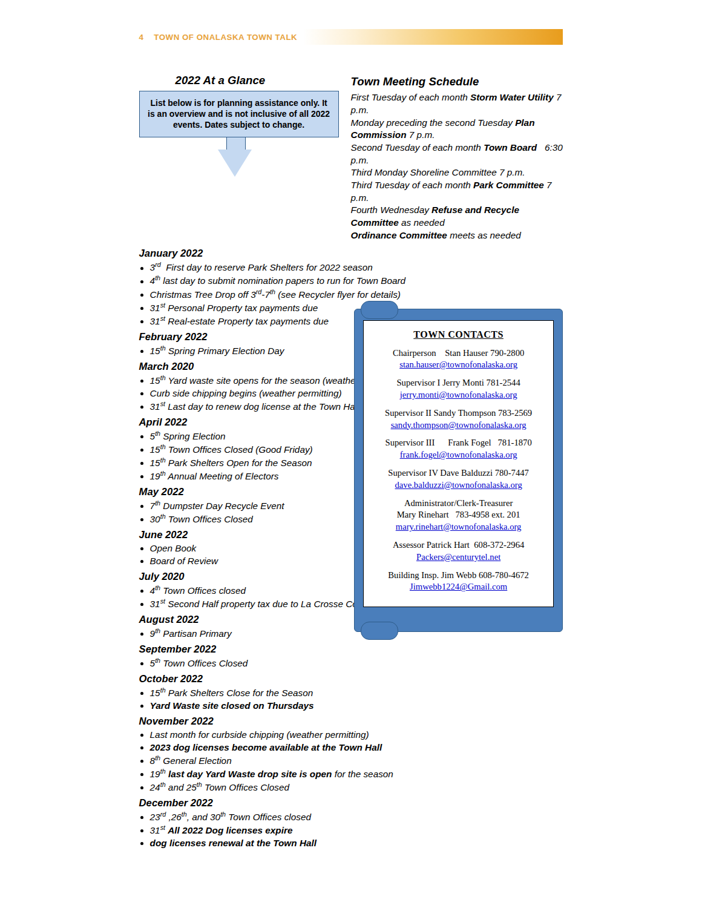4 TOWN OF ONALASKA TOWN TALK
2022 At a Glance
List below is for planning assistance only. It is an overview and is not inclusive of all 2022 events. Dates subject to change.
Town Meeting Schedule
First Tuesday of each month Storm Water Utility 7 p.m.
Monday preceding the second Tuesday Plan Commission 7 p.m.
Second Tuesday of each month Town Board 6:30 p.m.
Third Monday Shoreline Committee 7 p.m.
Third Tuesday of each month Park Committee 7 p.m.
Fourth Wednesday Refuse and Recycle Committee as needed
Ordinance Committee meets as needed
January 2022
3rd First day to reserve Park Shelters for 2022 season
4th last day to submit nomination papers to run for Town Board
Christmas Tree Drop off 3rd-7th (see Recycler flyer for details)
31st Personal Property tax payments due
31st Real-estate Property tax payments due
February 2022
15th Spring Primary Election Day
March 2020
15th Yard waste site opens for the season (weather permitting)
Curb side chipping begins (weather permitting)
31st Last day to renew dog license at the Town Hall
April 2022
5th Spring Election
15th Town Offices Closed (Good Friday)
15th Park Shelters Open for the Season
19th Annual Meeting of Electors
May 2022
7th Dumpster Day Recycle Event
30th Town Offices Closed
June 2022
Open Book
Board of Review
July 2020
4th Town Offices closed
31st Second Half property tax due to La Crosse County
August 2022
9th Partisan Primary
September 2022
5th Town Offices Closed
October 2022
15th Park Shelters Close for the Season
Yard Waste site closed on Thursdays
November 2022
Last month for curbside chipping (weather permitting)
2023 dog licenses become available at the Town Hall
8th General Election
19th last day Yard Waste drop site is open for the season
24th and 25th Town Offices Closed
December 2022
23rd ,26th, and 30th Town Offices closed
31st All 2022 Dog licenses expire
dog licenses renewal at the Town Hall
TOWN CONTACTS
Chairperson Stan Hauser 790-2800
stan.hauser@townofonalaska.org
Supervisor I Jerry Monti 781-2544
jerry.monti@townofonalaska.org
Supervisor II Sandy Thompson 783-2569
sandy.thompson@townofonalaska.org
Supervisor III Frank Fogel 781-1870
frank.fogel@townofonalaska.org
Supervisor IV Dave Balduzzi 780-7447
dave.balduzzi@townofonalaska.org
Administrator/Clerk-Treasurer
Mary Rinehart 783-4958 ext. 201
mary.rinehart@townofonalaska.org
Assessor Patrick Hart 608-372-2964
Packers@centurytel.net
Building Insp. Jim Webb 608-780-4672
Jimwebb1224@Gmail.com